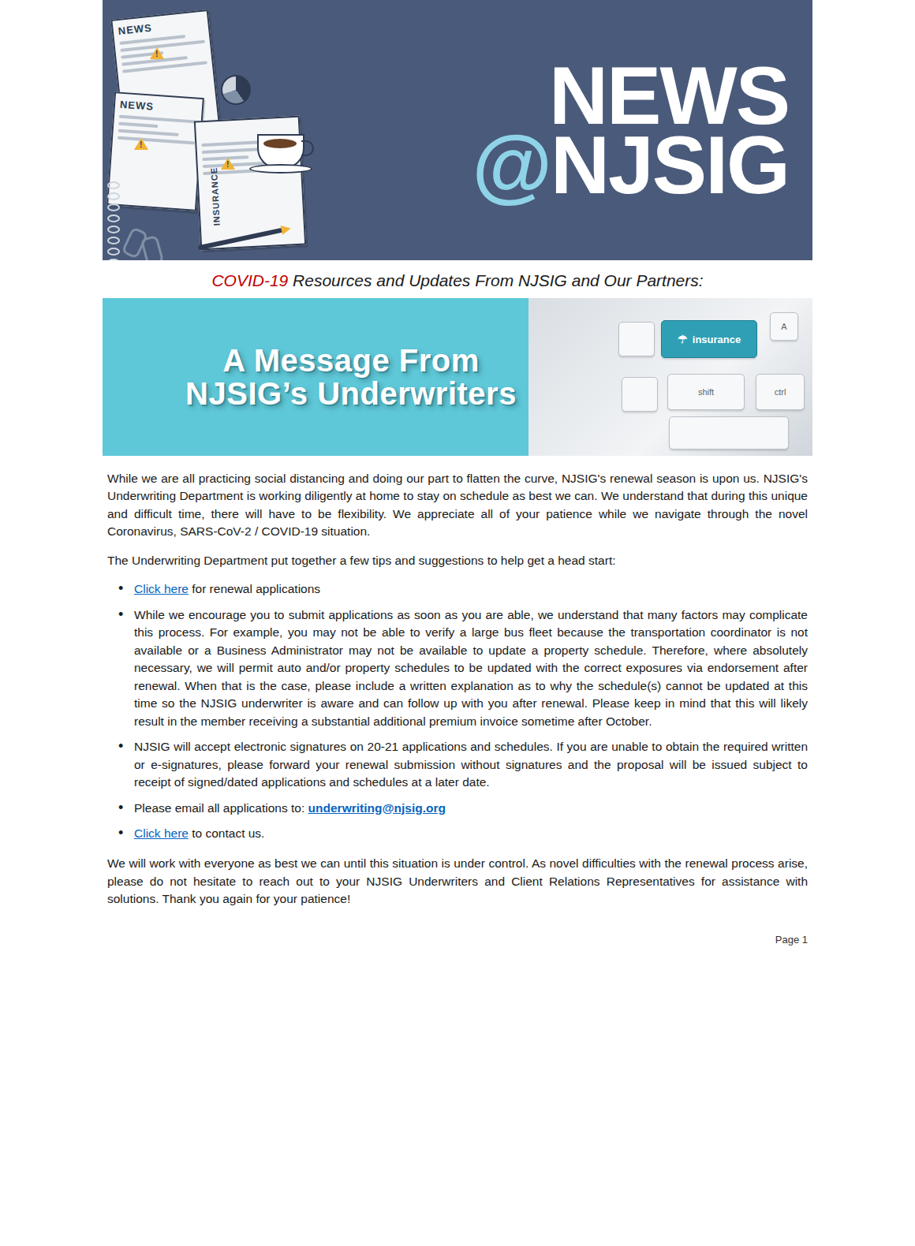NEWS
NEWS
INSURANCE
NEWS
@NJSIG
COVID-19 Resources and Updates From NJSIG and Our Partners:
A Message From
NJSIG’s Underwriters
☂insurance
A
shift
ctrl
While we are all practicing social distancing and doing our part to flatten the curve, NJSIG's renewal season is upon us. NJSIG's Underwriting Department is working diligently at home to stay on schedule as best we can. We understand that during this unique and difficult time, there will have to be flexibility. We appreciate all of your patience while we navigate through the novel Coronavirus, SARS-CoV-2 / COVID-19 situation.
The Underwriting Department put together a few tips and suggestions to help get a head start:
Click here for renewal applications
While we encourage you to submit applications as soon as you are able, we understand that many factors may complicate this process. For example, you may not be able to verify a large bus fleet because the transportation coordinator is not available or a Business Administrator may not be available to update a property schedule. Therefore, where absolutely necessary, we will permit auto and/or property schedules to be updated with the correct exposures via endorsement after renewal. When that is the case, please include a written explanation as to why the schedule(s) cannot be updated at this time so the NJSIG underwriter is aware and can follow up with you after renewal. Please keep in mind that this will likely result in the member receiving a substantial additional premium invoice sometime after October.
NJSIG will accept electronic signatures on 20-21 applications and schedules. If you are unable to obtain the required written or e-signatures, please forward your renewal submission without signatures and the proposal will be issued subject to receipt of signed/dated applications and schedules at a later date.
Please email all applications to: underwriting@njsig.org
Click here to contact us.
We will work with everyone as best we can until this situation is under control. As novel difficulties with the renewal process arise, please do not hesitate to reach out to your NJSIG Underwriters and Client Relations Representatives for assistance with solutions. Thank you again for your patience!
Page 1